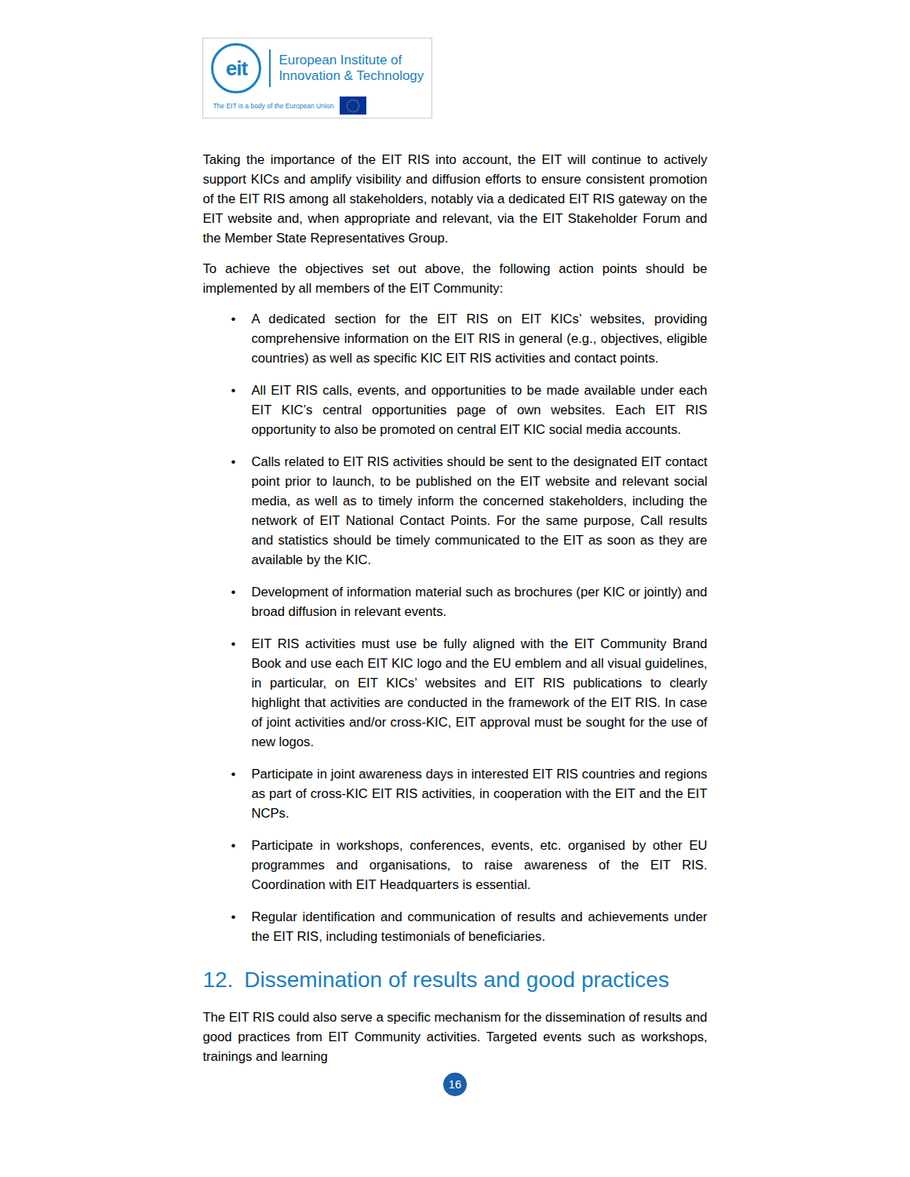eit
European Institute of
Innovation & Technology
The EIT is a body of the European Union
Taking the importance of the EIT RIS into account, the EIT will continue to actively support KICs and amplify visibility and diffusion efforts to ensure consistent promotion of the EIT RIS among all stakeholders, notably via a dedicated EIT RIS gateway on the EIT website and, when appropriate and relevant, via the EIT Stakeholder Forum and the Member State Representatives Group.
To achieve the objectives set out above, the following action points should be implemented by all members of the EIT Community:
A dedicated section for the EIT RIS on EIT KICs’ websites, providing comprehensive information on the EIT RIS in general (e.g., objectives, eligible countries) as well as specific KIC EIT RIS activities and contact points.
All EIT RIS calls, events, and opportunities to be made available under each EIT KIC’s central opportunities page of own websites. Each EIT RIS opportunity to also be promoted on central EIT KIC social media accounts.
Calls related to EIT RIS activities should be sent to the designated EIT contact point prior to launch, to be published on the EIT website and relevant social media, as well as to timely inform the concerned stakeholders, including the network of EIT National Contact Points. For the same purpose, Call results and statistics should be timely communicated to the EIT as soon as they are available by the KIC.
Development of information material such as brochures (per KIC or jointly) and broad diffusion in relevant events.
EIT RIS activities must use be fully aligned with the EIT Community Brand Book and use each EIT KIC logo and the EU emblem and all visual guidelines, in particular, on EIT KICs’ websites and EIT RIS publications to clearly highlight that activities are conducted in the framework of the EIT RIS. In case of joint activities and/or cross-KIC, EIT approval must be sought for the use of new logos.
Participate in joint awareness days in interested EIT RIS countries and regions as part of cross-KIC EIT RIS activities, in cooperation with the EIT and the EIT NCPs.
Participate in workshops, conferences, events, etc. organised by other EU programmes and organisations, to raise awareness of the EIT RIS. Coordination with EIT Headquarters is essential.
Regular identification and communication of results and achievements under the EIT RIS, including testimonials of beneficiaries.
12. Dissemination of results and good practices
The EIT RIS could also serve a specific mechanism for the dissemination of results and good practices from EIT Community activities. Targeted events such as workshops, trainings and learning
16